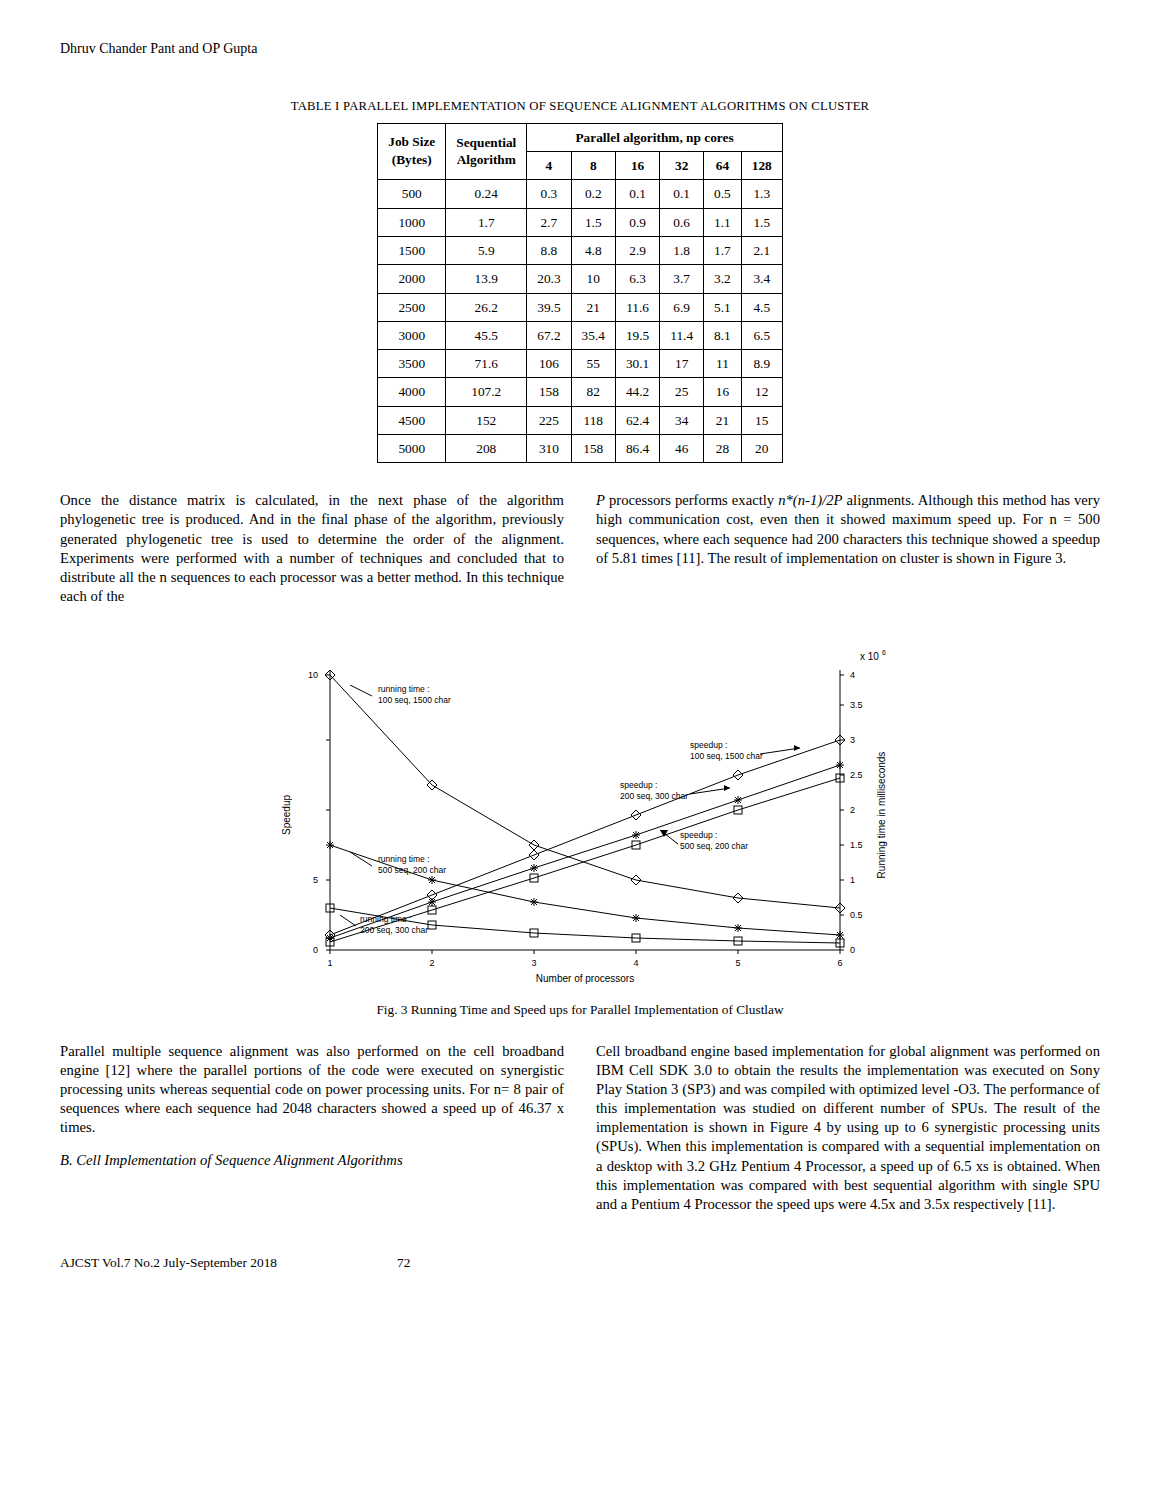Dhruv Chander Pant and OP Gupta
TABLE I PARALLEL IMPLEMENTATION OF SEQUENCE ALIGNMENT ALGORITHMS ON CLUSTER
| Job Size (Bytes) | Sequential Algorithm | Parallel algorithm, np cores |
| --- | --- | --- |
| 4 | 8 | 16 | 32 | 64 | 128 |
| 500 | 0.24 | 0.3 | 0.2 | 0.1 | 0.1 | 0.5 | 1.3 |
| 1000 | 1.7 | 2.7 | 1.5 | 0.9 | 0.6 | 1.1 | 1.5 |
| 1500 | 5.9 | 8.8 | 4.8 | 2.9 | 1.8 | 1.7 | 2.1 |
| 2000 | 13.9 | 20.3 | 10 | 6.3 | 3.7 | 3.2 | 3.4 |
| 2500 | 26.2 | 39.5 | 21 | 11.6 | 6.9 | 5.1 | 4.5 |
| 3000 | 45.5 | 67.2 | 35.4 | 19.5 | 11.4 | 8.1 | 6.5 |
| 3500 | 71.6 | 106 | 55 | 30.1 | 17 | 11 | 8.9 |
| 4000 | 107.2 | 158 | 82 | 44.2 | 25 | 16 | 12 |
| 4500 | 152 | 225 | 118 | 62.4 | 34 | 21 | 15 |
| 5000 | 208 | 310 | 158 | 86.4 | 46 | 28 | 20 |
Once the distance matrix is calculated, in the next phase of the algorithm phylogenetic tree is produced. And in the final phase of the algorithm, previously generated phylogenetic tree is used to determine the order of the alignment. Experiments were performed with a number of techniques and concluded that to distribute all the n sequences to each processor was a better method. In this technique each of the
P processors performs exactly n*(n-1)/2P alignments. Although this method has very high communication cost, even then it showed maximum speed up. For n = 500 sequences, where each sequence had 200 characters this technique showed a speedup of 5.81 times [11]. The result of implementation on cluster is shown in Figure 3.
0 5 10 0 0.5 1 1.5 2 2.5 3 3.5 4 1 2 3 4 5 6 Number of processors Speedup Running time in milliseconds x 10 6 running time : 100 seq, 1500 char running time : 500 seq, 200 char running time : 200 seq, 300 char speedup : 100 seq, 1500 char speedup : 200 seq, 300 char speedup : 500 seq, 200 char
Fig. 3 Running Time and Speed ups for Parallel Implementation of Clustlaw
Parallel multiple sequence alignment was also performed on the cell broadband engine [12] where the parallel portions of the code were executed on synergistic processing units whereas sequential code on power processing units. For n= 8 pair of sequences where each sequence had 2048 characters showed a speed up of 46.37 x times.
B. Cell Implementation of Sequence Alignment Algorithms
Cell broadband engine based implementation for global alignment was performed on IBM Cell SDK 3.0 to obtain the results the implementation was executed on Sony Play Station 3 (SP3) and was compiled with optimized level -O3. The performance of this implementation was studied on different number of SPUs. The result of the implementation is shown in Figure 4 by using up to 6 synergistic processing units (SPUs). When this implementation is compared with a sequential implementation on a desktop with 3.2 GHz Pentium 4 Processor, a speed up of 6.5 xs is obtained. When this implementation was compared with best sequential algorithm with single SPU and a Pentium 4 Processor the speed ups were 4.5x and 3.5x respectively [11].
AJCST Vol.7 No.2 July-September 2018 72